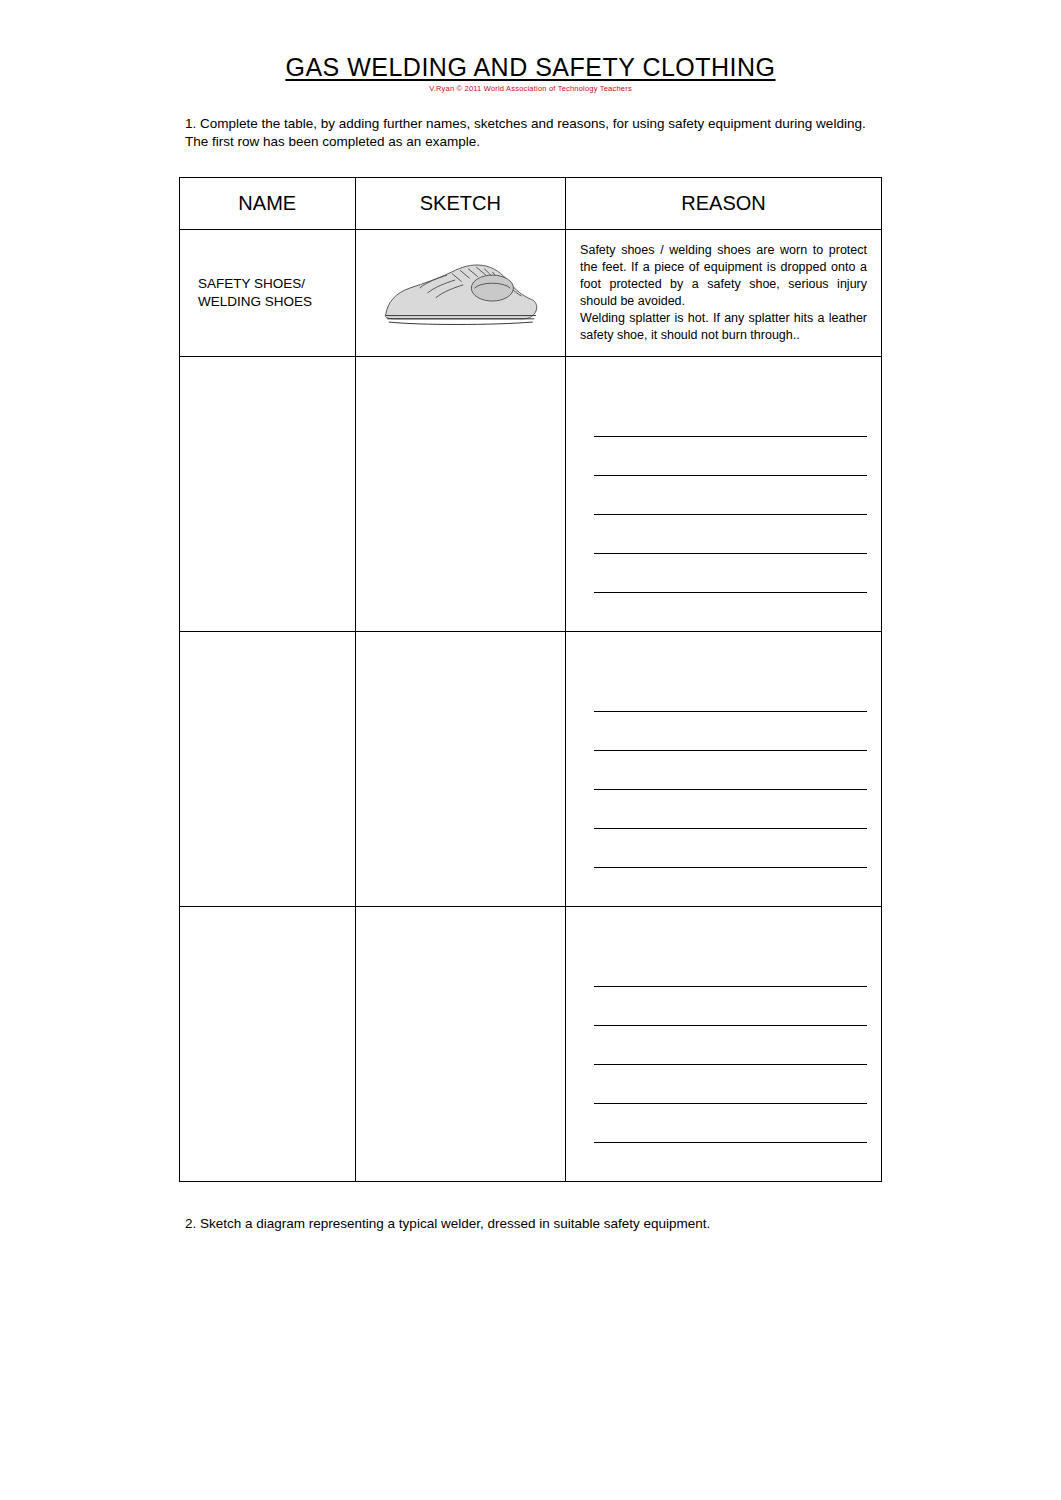GAS WELDING AND SAFETY CLOTHING
V.Ryan © 2011 World Association of Technology Teachers
1. Complete the table, by adding further names, sketches and reasons, for using safety equipment during welding. The first row has been completed as an example.
| NAME | SKETCH | REASON |
| --- | --- | --- |
| SAFETY SHOES/ WELDING SHOES | | Safety shoes / welding shoes are worn to protect the feet. If a piece of equipment is dropped onto a foot protected by a safety shoe, serious injury should be avoided. Welding splatter is hot. If any splatter hits a leather safety shoe, it should not burn through.. |
2. Sketch a diagram representing a typical welder, dressed in suitable safety equipment.